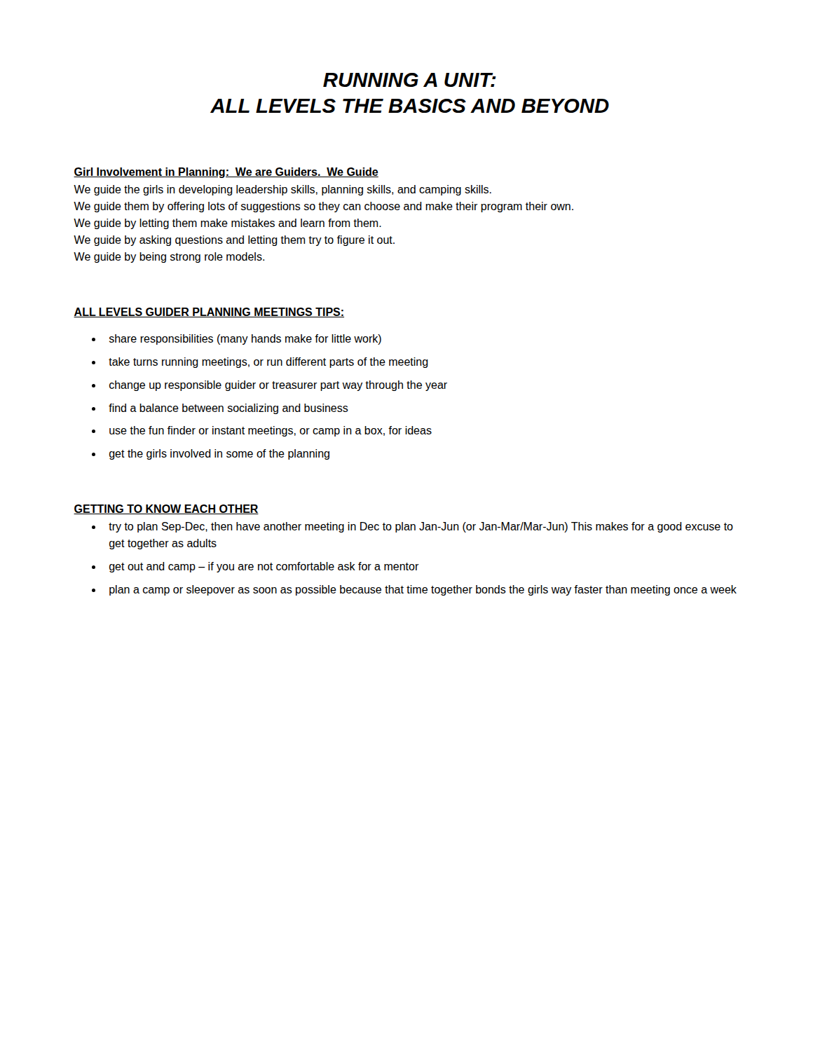RUNNING A UNIT:
ALL LEVELS THE BASICS AND BEYOND
Girl Involvement in Planning: We are Guiders. We Guide
We guide the girls in developing leadership skills, planning skills, and camping skills.
We guide them by offering lots of suggestions so they can choose and make their program their own.
We guide by letting them make mistakes and learn from them.
We guide by asking questions and letting them try to figure it out.
We guide by being strong role models.
ALL LEVELS GUIDER PLANNING MEETINGS TIPS:
share responsibilities (many hands make for little work)
take turns running meetings, or run different parts of the meeting
change up responsible guider or treasurer part way through the year
find a balance between socializing and business
use the fun finder or instant meetings, or camp in a box, for ideas
get the girls involved in some of the planning
GETTING TO KNOW EACH OTHER
try to plan Sep-Dec, then have another meeting in Dec to plan Jan-Jun (or Jan-Mar/Mar-Jun) This makes for a good excuse to get together as adults
get out and camp – if you are not comfortable ask for a mentor
plan a camp or sleepover as soon as possible because that time together bonds the girls way faster than meeting once a week